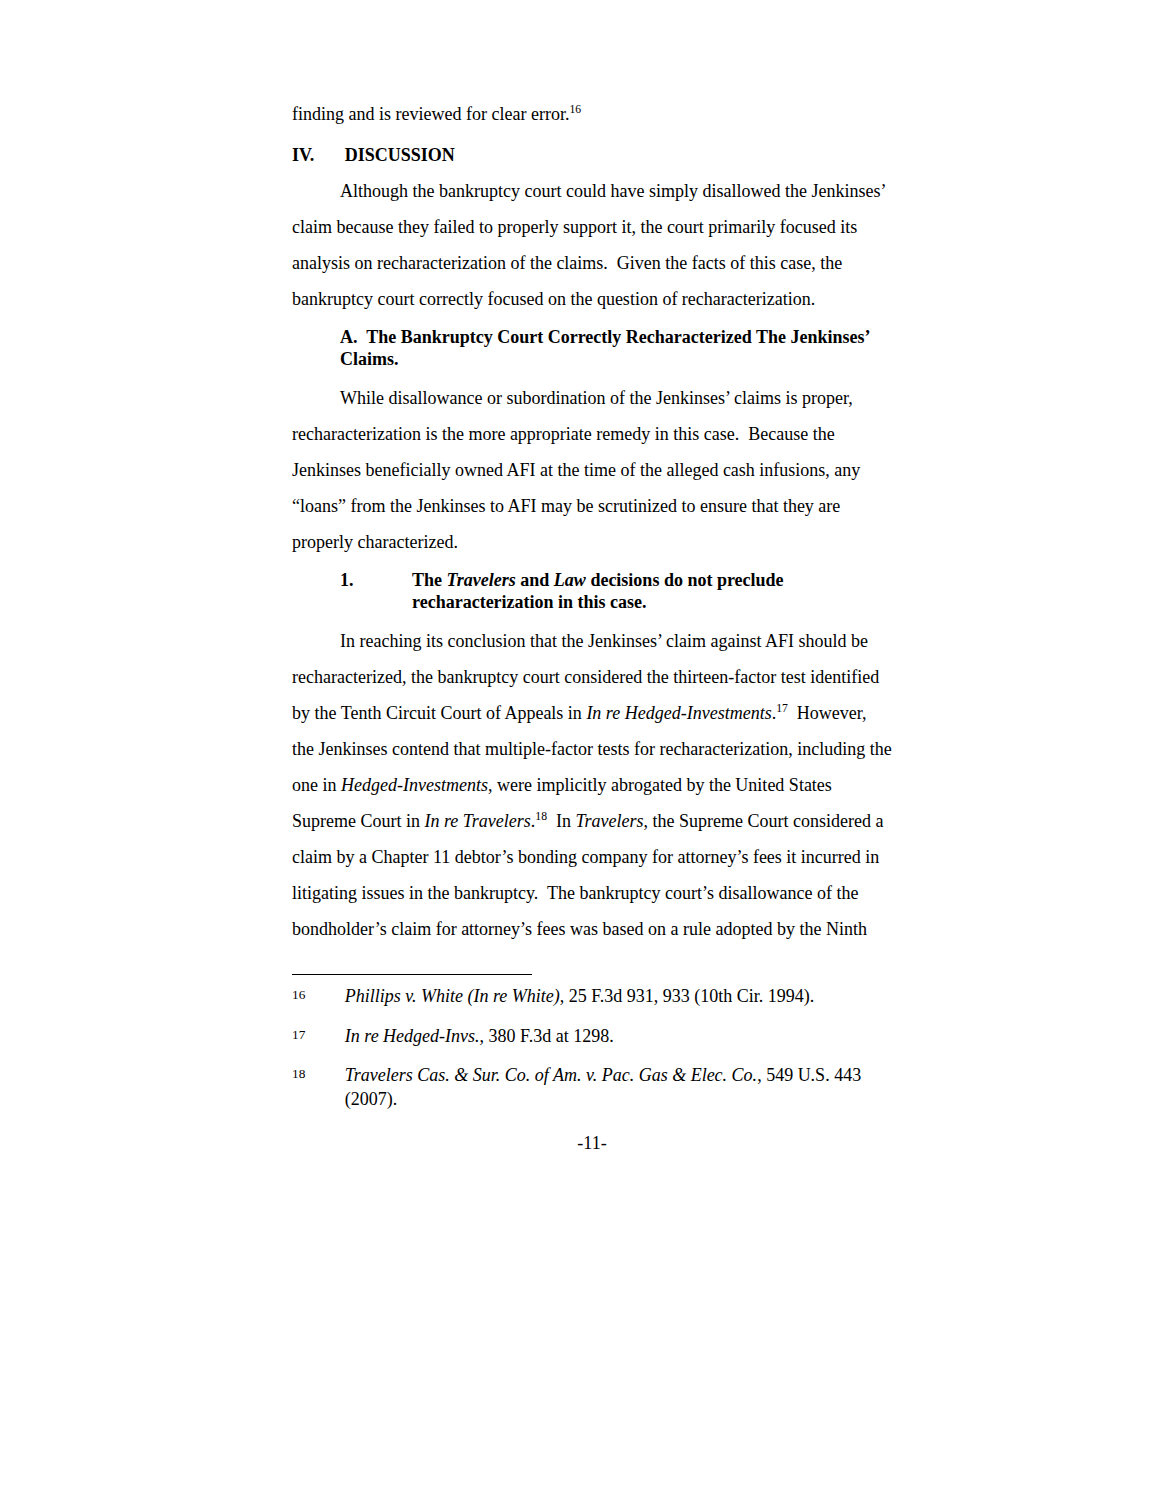finding and is reviewed for clear error.16
IV. DISCUSSION
Although the bankruptcy court could have simply disallowed the Jenkinses’ claim because they failed to properly support it, the court primarily focused its analysis on recharacterization of the claims. Given the facts of this case, the bankruptcy court correctly focused on the question of recharacterization.
A. The Bankruptcy Court Correctly Recharacterized The Jenkinses’ Claims.
While disallowance or subordination of the Jenkinses’ claims is proper, recharacterization is the more appropriate remedy in this case. Because the Jenkinses beneficially owned AFI at the time of the alleged cash infusions, any “loans” from the Jenkinses to AFI may be scrutinized to ensure that they are properly characterized.
1. The Travelers and Law decisions do not preclude recharacterization in this case.
In reaching its conclusion that the Jenkinses’ claim against AFI should be recharacterized, the bankruptcy court considered the thirteen-factor test identified by the Tenth Circuit Court of Appeals in In re Hedged-Investments.17 However, the Jenkinses contend that multiple-factor tests for recharacterization, including the one in Hedged-Investments, were implicitly abrogated by the United States Supreme Court in In re Travelers.18 In Travelers, the Supreme Court considered a claim by a Chapter 11 debtor’s bonding company for attorney’s fees it incurred in litigating issues in the bankruptcy. The bankruptcy court’s disallowance of the bondholder’s claim for attorney’s fees was based on a rule adopted by the Ninth
16
Phillips v. White (In re White), 25 F.3d 931, 933 (10th Cir. 1994).
17
In re Hedged-Invs., 380 F.3d at 1298.
18
Travelers Cas. & Sur. Co. of Am. v. Pac. Gas & Elec. Co., 549 U.S. 443 (2007).
-11-